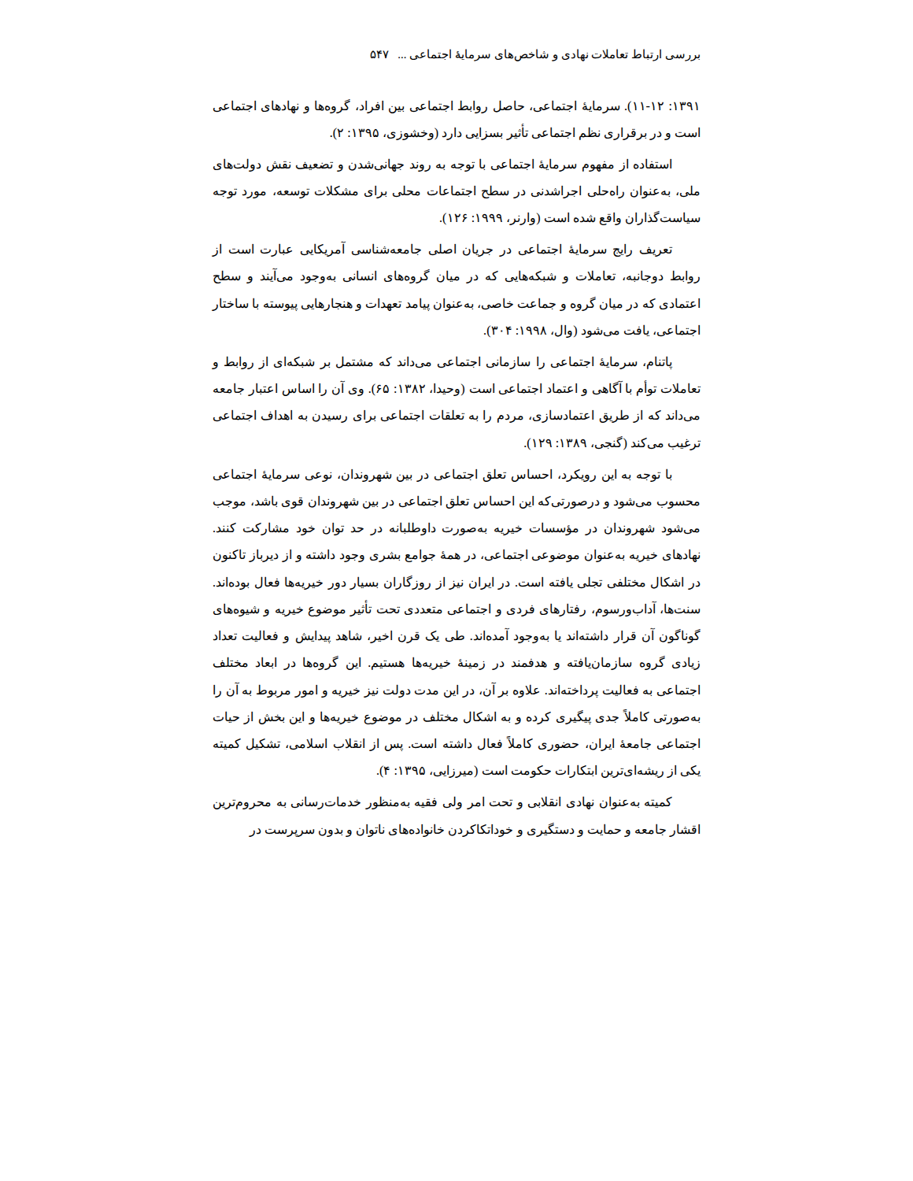بررسی ارتباط تعاملات نهادی و شاخص‌های سرمایۀ اجتماعی ... ۵۴۷
۱۳۹۱: ۱۱-۱۲). سرمایۀ اجتماعی، حاصل روابط اجتماعی بین افراد، گروه‌ها و نهادهای اجتماعی است و در برقراری نظم اجتماعی تأثیر بسزایی دارد (وخشوزی، ۱۳۹۵: ۲).
استفاده از مفهوم سرمایۀ اجتماعی با توجه به روند جهانی‌شدن و تضعیف نقش دولت‌های ملی، به‌عنوان راه‌حلی اجراشدنی در سطح اجتماعات محلی برای مشکلات توسعه، مورد توجه سیاست‌گذاران واقع شده است (وارنر، ۱۹۹۹: ۱۲۶).
تعریف رایج سرمایۀ اجتماعی در جریان اصلی جامعه‌شناسی آمریکایی عبارت است از روابط دوجانبه، تعاملات و شبکه‌هایی که در میان گروه‌های انسانی به‌وجود می‌آیند و سطح اعتمادی که در میان گروه و جماعت خاصی، به‌عنوان پیامد تعهدات و هنجارهایی پیوسته با ساختار اجتماعی، یافت می‌شود (وال، ۱۹۹۸: ۳۰۴).
پاتنام، سرمایۀ اجتماعی را سازمانی اجتماعی می‌داند که مشتمل بر شبکه‌ای از روابط و تعاملات توأم با آگاهی و اعتماد اجتماعی است (وحیدا، ۱۳۸۲: ۶۵). وی آن را اساس اعتبار جامعه می‌داند که از طریق اعتمادسازی، مردم را به تعلقات اجتماعی برای رسیدن به اهداف اجتماعی ترغیب می‌کند (گنجی، ۱۳۸۹: ۱۲۹).
با توجه به این رویکرد، احساس تعلق اجتماعی در بین شهروندان، نوعی سرمایۀ اجتماعی محسوب می‌شود و درصورتی‌که این احساس تعلق اجتماعی در بین شهروندان قوی باشد، موجب می‌شود شهروندان در مؤسسات خیریه به‌صورت داوطلبانه در حد توان خود مشارکت کنند. نهادهای خیریه به‌عنوان موضوعی اجتماعی، در همۀ جوامع بشری وجود داشته و از دیرباز تاکنون در اشکال مختلفی تجلی یافته است. در ایران نیز از روزگاران بسیار دور خیریه‌ها فعال بوده‌اند. سنت‌ها، آداب‌ورسوم، رفتارهای فردی و اجتماعی متعددی تحت تأثیر موضوع خیریه و شیوه‌های گوناگون آن قرار داشته‌اند یا به‌وجود آمده‌اند. طی یک قرن اخیر، شاهد پیدایش و فعالیت تعداد زیادی گروه سازمان‌یافته و هدفمند در زمینۀ خیریه‌ها هستیم. این گروه‌ها در ابعاد مختلف اجتماعی به فعالیت پرداخته‌اند. علاوه بر آن، در این مدت دولت نیز خیریه و امور مربوط به آن را به‌صورتی کاملاً جدی پیگیری کرده و به اشکال مختلف در موضوع خیریه‌ها و این بخش از حیات اجتماعی جامعۀ ایران، حضوری کاملاً فعال داشته است. پس از انقلاب اسلامی، تشکیل کمیته یکی از ریشه‌ای‌ترین ابتکارات حکومت است (میرزایی، ۱۳۹۵: ۴).
کمیته به‌عنوان نهادی انقلابی و تحت امر ولی فقیه به‌منظور خدمات‌رسانی به محروم‌ترین اقشار جامعه و حمایت و دستگیری و خوداتکاکردن خانواده‌های ناتوان و بدون سرپرست در